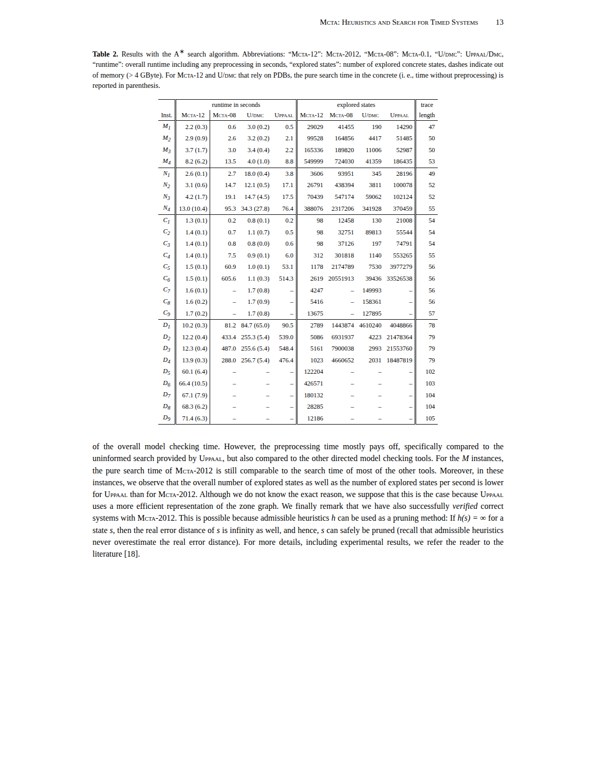Mcta: Heuristics and Search for Timed Systems 13
Table 2. Results with the A∗ search algorithm. Abbreviations: “Mcta-12”: Mcta-2012, “Mcta-08”: Mcta-0.1, “U/dmc”: Uppaal/Dmc, “runtime”: overall runtime including any preprocessing in seconds, “explored states”: number of explored concrete states, dashes indicate out of memory (> 4 GByte). For Mcta-12 and U/dmc that rely on PDBs, the pure search time in the concrete (i. e., time without preprocessing) is reported in parenthesis.
| | runtime in seconds | explored states | trace |
| --- | --- | --- | --- |
| Inst. | Mcta -12 | Mcta -08 | U/ dmc | Uppaal | Mcta -12 | Mcta -08 | U/ dmc | Uppaal | length |
| M 1 | 2.2 (0.3) | 0.6 | 3.0 (0.2) | 0.5 | 29029 | 41455 | 190 | 14290 | 47 |
| M 2 | 2.9 (0.9) | 2.6 | 3.2 (0.2) | 2.1 | 99528 | 164856 | 4417 | 51485 | 50 |
| M 3 | 3.7 (1.7) | 3.0 | 3.4 (0.4) | 2.2 | 165336 | 189820 | 11006 | 52987 | 50 |
| M 4 | 8.2 (6.2) | 13.5 | 4.0 (1.0) | 8.8 | 549999 | 724030 | 41359 | 186435 | 53 |
| N 1 | 2.6 (0.1) | 2.7 | 18.0 (0.4) | 3.8 | 3606 | 93951 | 345 | 28196 | 49 |
| N 2 | 3.1 (0.6) | 14.7 | 12.1 (0.5) | 17.1 | 26791 | 438394 | 3811 | 100078 | 52 |
| N 3 | 4.2 (1.7) | 19.1 | 14.7 (4.5) | 17.5 | 70439 | 547174 | 59062 | 102124 | 52 |
| N 4 | 13.0 (10.4) | 95.3 | 34.3 (27.8) | 76.4 | 388076 | 2317206 | 341928 | 370459 | 55 |
| C 1 | 1.3 (0.1) | 0.2 | 0.8 (0.1) | 0.2 | 98 | 12458 | 130 | 21008 | 54 |
| C 2 | 1.4 (0.1) | 0.7 | 1.1 (0.7) | 0.5 | 98 | 32751 | 89813 | 55544 | 54 |
| C 3 | 1.4 (0.1) | 0.8 | 0.8 (0.0) | 0.6 | 98 | 37126 | 197 | 74791 | 54 |
| C 4 | 1.4 (0.1) | 7.5 | 0.9 (0.1) | 6.0 | 312 | 301818 | 1140 | 553265 | 55 |
| C 5 | 1.5 (0.1) | 60.9 | 1.0 (0.1) | 53.1 | 1178 | 2174789 | 7530 | 3977279 | 56 |
| C 6 | 1.5 (0.1) | 605.6 | 1.1 (0.3) | 514.3 | 2619 | 20551913 | 39436 | 33526538 | 56 |
| C 7 | 1.6 (0.1) | – | 1.7 (0.8) | – | 4247 | – | 149993 | – | 56 |
| C 8 | 1.6 (0.2) | – | 1.7 (0.9) | – | 5416 | – | 158361 | – | 56 |
| C 9 | 1.7 (0.2) | – | 1.7 (0.8) | – | 13675 | – | 127895 | – | 57 |
| D 1 | 10.2 (0.3) | 81.2 | 84.7 (65.0) | 90.5 | 2789 | 1443874 | 4610240 | 4048866 | 78 |
| D 2 | 12.2 (0.4) | 433.4 | 255.3 (5.4) | 539.0 | 5086 | 6931937 | 4223 | 21478364 | 79 |
| D 3 | 12.3 (0.4) | 487.0 | 255.6 (5.4) | 548.4 | 5161 | 7900038 | 2993 | 21553760 | 79 |
| D 4 | 13.9 (0.3) | 288.0 | 256.7 (5.4) | 476.4 | 1023 | 4660652 | 2031 | 18487819 | 79 |
| D 5 | 60.1 (6.4) | – | – | – | 122204 | – | – | – | 102 |
| D 6 | 66.4 (10.5) | – | – | – | 426571 | – | – | – | 103 |
| D 7 | 67.1 (7.9) | – | – | – | 180132 | – | – | – | 104 |
| D 8 | 68.3 (6.2) | – | – | – | 28285 | – | – | – | 104 |
| D 9 | 71.4 (6.3) | – | – | – | 12186 | – | – | – | 105 |
of the overall model checking time. However, the preprocessing time mostly pays off, specifically compared to the uninformed search provided by Uppaal, but also compared to the other directed model checking tools. For the M instances, the pure search time of Mcta-2012 is still comparable to the search time of most of the other tools. Moreover, in these instances, we observe that the overall number of explored states as well as the number of explored states per second is lower for Uppaal than for Mcta-2012. Although we do not know the exact reason, we suppose that this is the case because Uppaal uses a more efficient representation of the zone graph. We finally remark that we have also successfully verified correct systems with Mcta-2012. This is possible because admissible heuristics h can be used as a pruning method: If h(s) = ∞ for a state s, then the real error distance of s is infinity as well, and hence, s can safely be pruned (recall that admissible heuristics never overestimate the real error distance). For more details, including experimental results, we refer the reader to the literature [18].